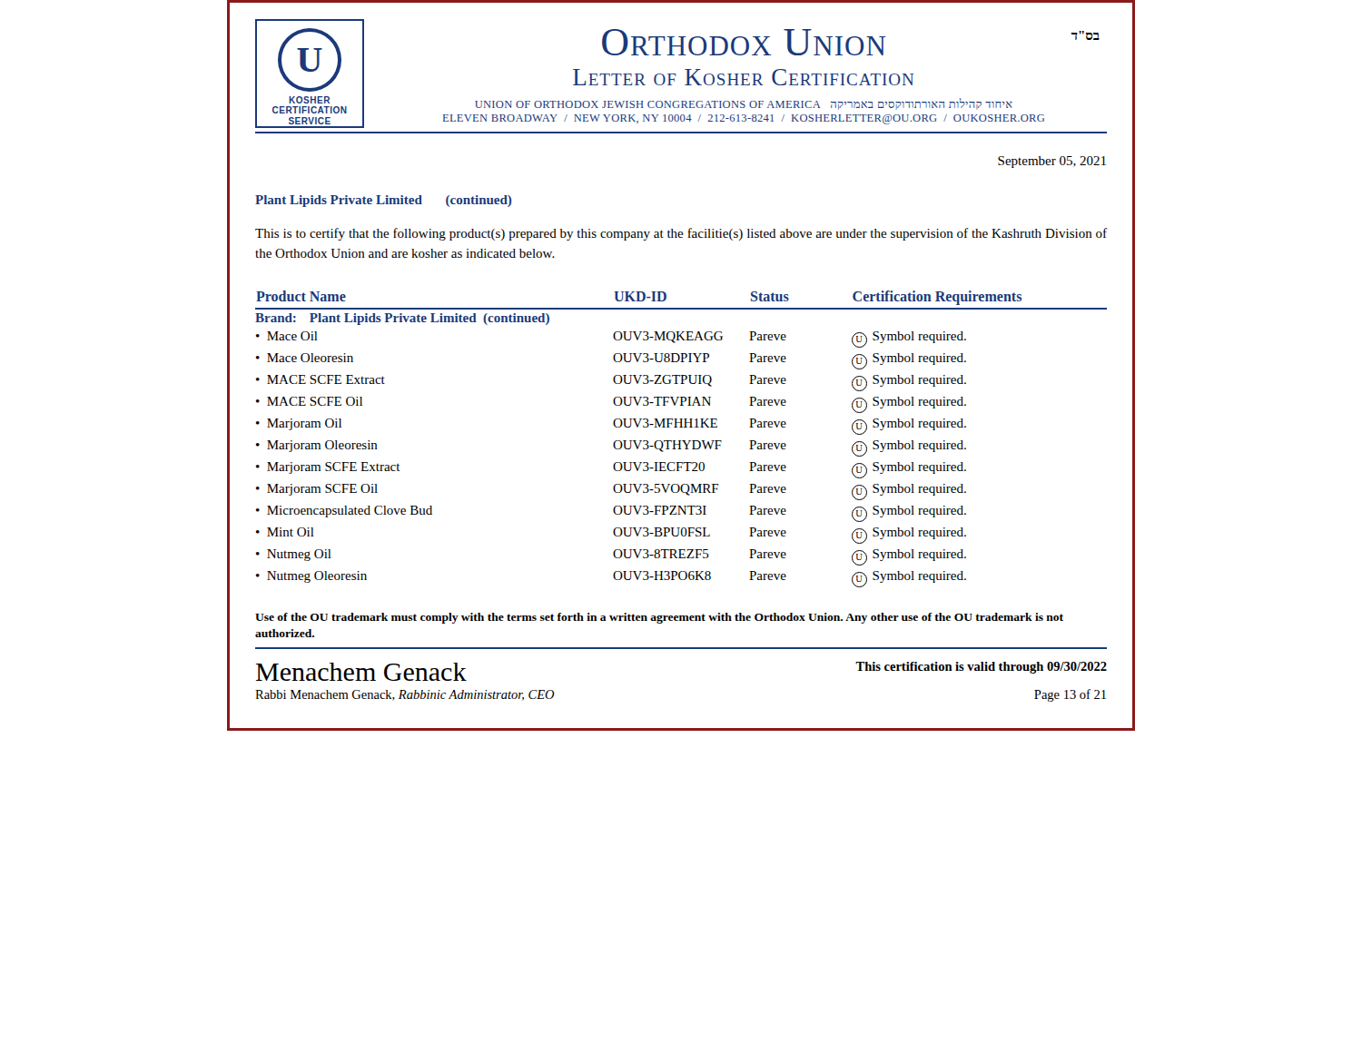בס"ד
U
KOSHER
CERTIFICATION
SERVICE
Orthodox Union
Letter of Kosher Certification
UNION OF ORTHODOX JEWISH CONGREGATIONS OF AMERICA איחוד קהילות האורתודוקסים באמריקה
ELEVEN BROADWAY / NEW YORK, NY 10004 / 212-613-8241 / KOSHERLETTER@OU.ORG / OUKOSHER.ORG
September 05, 2021
Plant Lipids Private Limited (continued)
This is to certify that the following product(s) prepared by this company at the facilitie(s) listed above are under the supervision of the Kashruth Division of the Orthodox Union and are kosher as indicated below.
| Product Name | UKD-ID | Status | Certification Requirements |
| --- | --- | --- | --- |
| Brand: Plant Lipids Private Limited (continued) |
| Mace Oil | OUV3-MQKEAGG | Pareve | U Symbol required. |
| Mace Oleoresin | OUV3-U8DPIYP | Pareve | U Symbol required. |
| MACE SCFE Extract | OUV3-ZGTPUIQ | Pareve | U Symbol required. |
| MACE SCFE Oil | OUV3-TFVPIAN | Pareve | U Symbol required. |
| Marjoram Oil | OUV3-MFHH1KE | Pareve | U Symbol required. |
| Marjoram Oleoresin | OUV3-QTHYDWF | Pareve | U Symbol required. |
| Marjoram SCFE Extract | OUV3-IECFT20 | Pareve | U Symbol required. |
| Marjoram SCFE Oil | OUV3-5VOQMRF | Pareve | U Symbol required. |
| Microencapsulated Clove Bud | OUV3-FPZNT3I | Pareve | U Symbol required. |
| Mint Oil | OUV3-BPU0FSL | Pareve | U Symbol required. |
| Nutmeg Oil | OUV3-8TREZF5 | Pareve | U Symbol required. |
| Nutmeg Oleoresin | OUV3-H3PO6K8 | Pareve | U Symbol required. |
Use of the OU trademark must comply with the terms set forth in a written agreement with the Orthodox Union. Any other use of the OU trademark is not authorized.
Menachem Genack
Rabbi Menachem Genack, Rabbinic Administrator, CEO
This certification is valid through 09/30/2022
Page 13 of 21